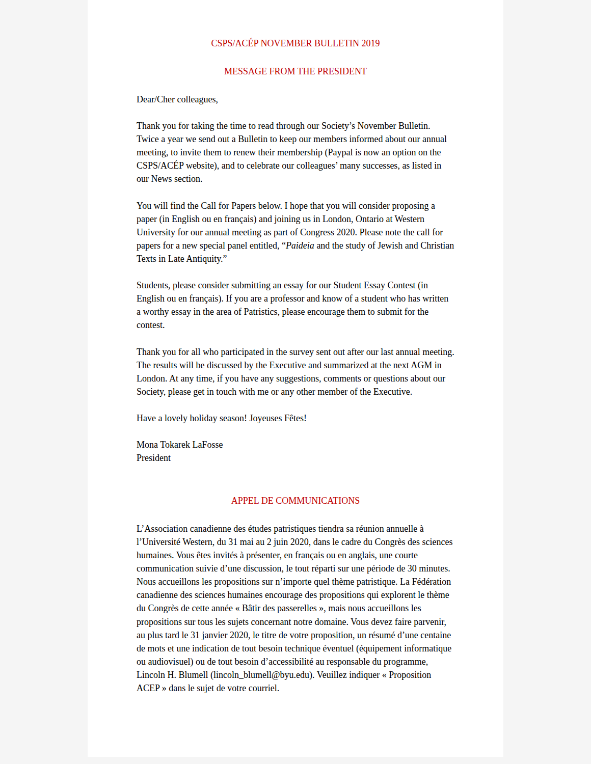CSPS/ACÉP NOVEMBER BULLETIN 2019
MESSAGE FROM THE PRESIDENT
Dear/Cher colleagues,
Thank you for taking the time to read through our Society’s November Bulletin. Twice a year we send out a Bulletin to keep our members informed about our annual meeting, to invite them to renew their membership (Paypal is now an option on the CSPS/ACÉP website), and to celebrate our colleagues’ many successes, as listed in our News section.
You will find the Call for Papers below. I hope that you will consider proposing a paper (in English ou en français) and joining us in London, Ontario at Western University for our annual meeting as part of Congress 2020. Please note the call for papers for a new special panel entitled, “Paideia and the study of Jewish and Christian Texts in Late Antiquity.”
Students, please consider submitting an essay for our Student Essay Contest (in English ou en français). If you are a professor and know of a student who has written a worthy essay in the area of Patristics, please encourage them to submit for the contest.
Thank you for all who participated in the survey sent out after our last annual meeting. The results will be discussed by the Executive and summarized at the next AGM in London. At any time, if you have any suggestions, comments or questions about our Society, please get in touch with me or any other member of the Executive.
Have a lovely holiday season! Joyeuses Fêtes!
Mona Tokarek LaFosse
President
APPEL DE COMMUNICATIONS
L’Association canadienne des études patristiques tiendra sa réunion annuelle à l’Université Western, du 31 mai au 2 juin 2020, dans le cadre du Congrès des sciences humaines. Vous êtes invités à présenter, en français ou en anglais, une courte communication suivie d’une discussion, le tout réparti sur une période de 30 minutes. Nous accueillons les propositions sur n’importe quel thème patristique. La Fédération canadienne des sciences humaines encourage des propositions qui explorent le thème du Congrès de cette année « Bâtir des passerelles », mais nous accueillons les propositions sur tous les sujets concernant notre domaine. Vous devez faire parvenir, au plus tard le 31 janvier 2020, le titre de votre proposition, un résumé d’une centaine de mots et une indication de tout besoin technique éventuel (équipement informatique ou audiovisuel) ou de tout besoin d’accessibilité au responsable du programme, Lincoln H. Blumell (lincoln_blumell@byu.edu). Veuillez indiquer « Proposition ACEP » dans le sujet de votre courriel.